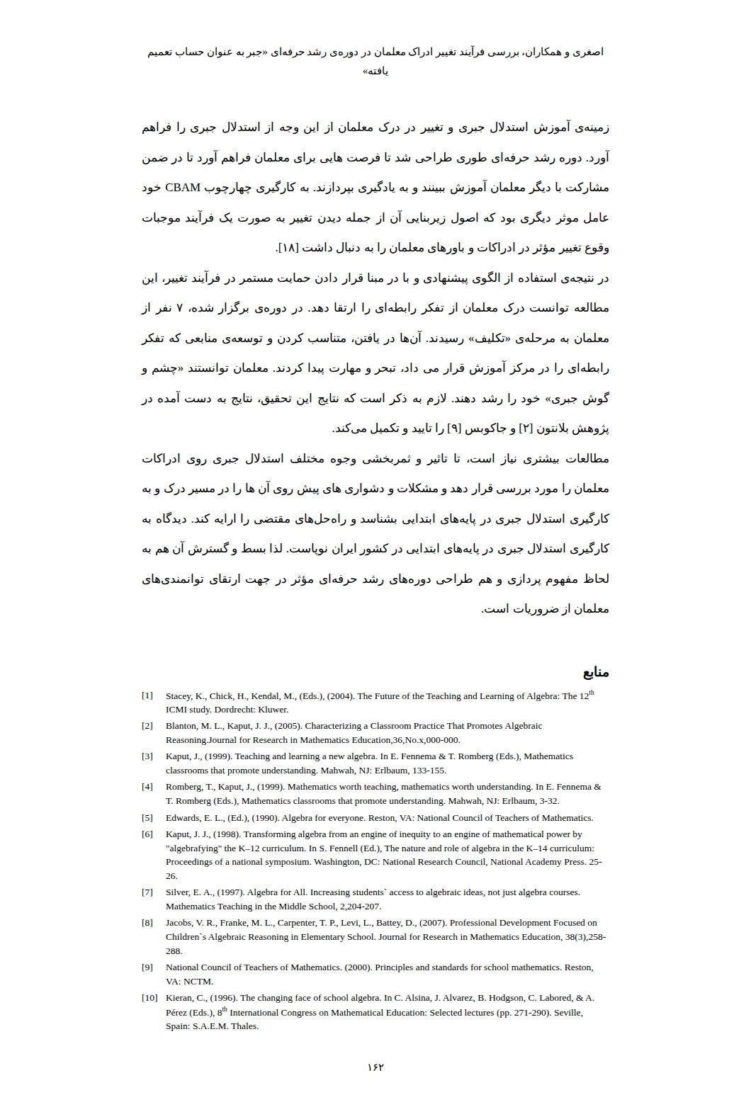اصغری و همکاران، بررسی فرآیند تغییر ادراک معلمان در دوره‌ی رشد حرفه‌ای «جبر به عنوان حساب تعمیم یافته»
زمینه‌ی آموزش استدلال جبری و تغییر در درک معلمان از این وجه از استدلال جبری را فراهم آورد. دوره رشد حرفه‌ای طوری طراحی شد تا فرصت هایی برای معلمان فراهم آورد تا در ضمن مشارکت با دیگر معلمان آموزش ببینند و به یادگیری بپردازند. به کارگیری چهارچوب CBAM خود عامل موثر دیگری بود که اصول زیربنایی آن از جمله دیدن تغییر به صورت یک فرآیند موجبات وقوع تغییر مؤثر در ادراکات و باورهای معلمان را به دنبال داشت [۱۸].
در نتیجه‌ی استفاده از الگوی پیشنهادی و با در مبنا قرار دادن حمایت مستمر در فرآیند تغییر، این مطالعه توانست درک معلمان از تفکر رابطه‌ای را ارتقا دهد. در دوره‌ی برگزار شده، ۷ نفر از معلمان به مرحله‌ی «تکلیف» رسیدند. آن‌ها در یافتن، متناسب کردن و توسعه‌ی منابعی که تفکر رابطه‌ای را در مرکز آموزش قرار می داد، تبحر و مهارت پیدا کردند. معلمان توانستند «چشم و گوش جبری» خود را رشد دهند. لازم به ذکر است که نتایج این تحقیق، نتایج به دست آمده در پژوهش بلانتون [۲] و جاکوبس [۹] را تایید و تکمیل می‌کند.
مطالعات بیشتری نیاز است، تا تاثیر و ثمربخشی وجوه مختلف استدلال جبری روی ادراکات معلمان را مورد بررسی قرار دهد و مشکلات و دشواری های پیش روی آن ها را در مسیر درک و به کارگیری استدلال جبری در پایه‌های ابتدایی بشناسد و راه‌حل‌های مقتضی را ارایه کند. دیدگاه به کارگیری استدلال جبری در پایه‌های ابتدایی در کشور ایران نوپاست. لذا بسط و گسترش آن هم به لحاظ مفهوم پردازی و هم طراحی دوره‌های رشد حرفه‌ای مؤثر در جهت ارتقای توانمندی‌های معلمان از ضروریات است.
منابع
Stacey, K., Chick, H., Kendal, M., (Eds.), (2004). The Future of the Teaching and Learning of Algebra: The 12th ICMI study. Dordrecht: Kluwer.
Blanton, M. L., Kaput, J. J., (2005). Characterizing a Classroom Practice That Promotes Algebraic Reasoning.Journal for Research in Mathematics Education,36,No.x,000-000.
Kaput, J., (1999). Teaching and learning a new algebra. In E. Fennema & T. Romberg (Eds.), Mathematics classrooms that promote understanding. Mahwah, NJ: Erlbaum, 133-155.
Romberg, T., Kaput, J., (1999). Mathematics worth teaching, mathematics worth understanding. In E. Fennema & T. Romberg (Eds.), Mathematics classrooms that promote understanding. Mahwah, NJ: Erlbaum, 3-32.
Edwards, E. L., (Ed.), (1990). Algebra for everyone. Reston, VA: National Council of Teachers of Mathematics.
Kaput, J. J., (1998). Transforming algebra from an engine of inequity to an engine of mathematical power by "algebrafying" the K–12 curriculum. In S. Fennell (Ed.), The nature and role of algebra in the K–14 curriculum: Proceedings of a national symposium. Washington, DC: National Research Council, National Academy Press. 25-26.
Silver, E. A., (1997). Algebra for All. Increasing students` access to algebraic ideas, not just algebra courses. Mathematics Teaching in the Middle School, 2,204-207.
Jacobs, V. R., Franke, M. L., Carpenter, T. P., Levi, L., Battey, D., (2007). Professional Development Focused on Children`s Algebraic Reasoning in Elementary School. Journal for Research in Mathematics Education, 38(3),258-288.
National Council of Teachers of Mathematics. (2000). Principles and standards for school mathematics. Reston, VA: NCTM.
Kieran, C., (1996). The changing face of school algebra. In C. Alsina, J. Alvarez, B. Hodgson, C. Labored, & A. Pérez (Eds.), 8th International Congress on Mathematical Education: Selected lectures (pp. 271-290). Seville, Spain: S.A.E.M. Thales.
۱۶۲